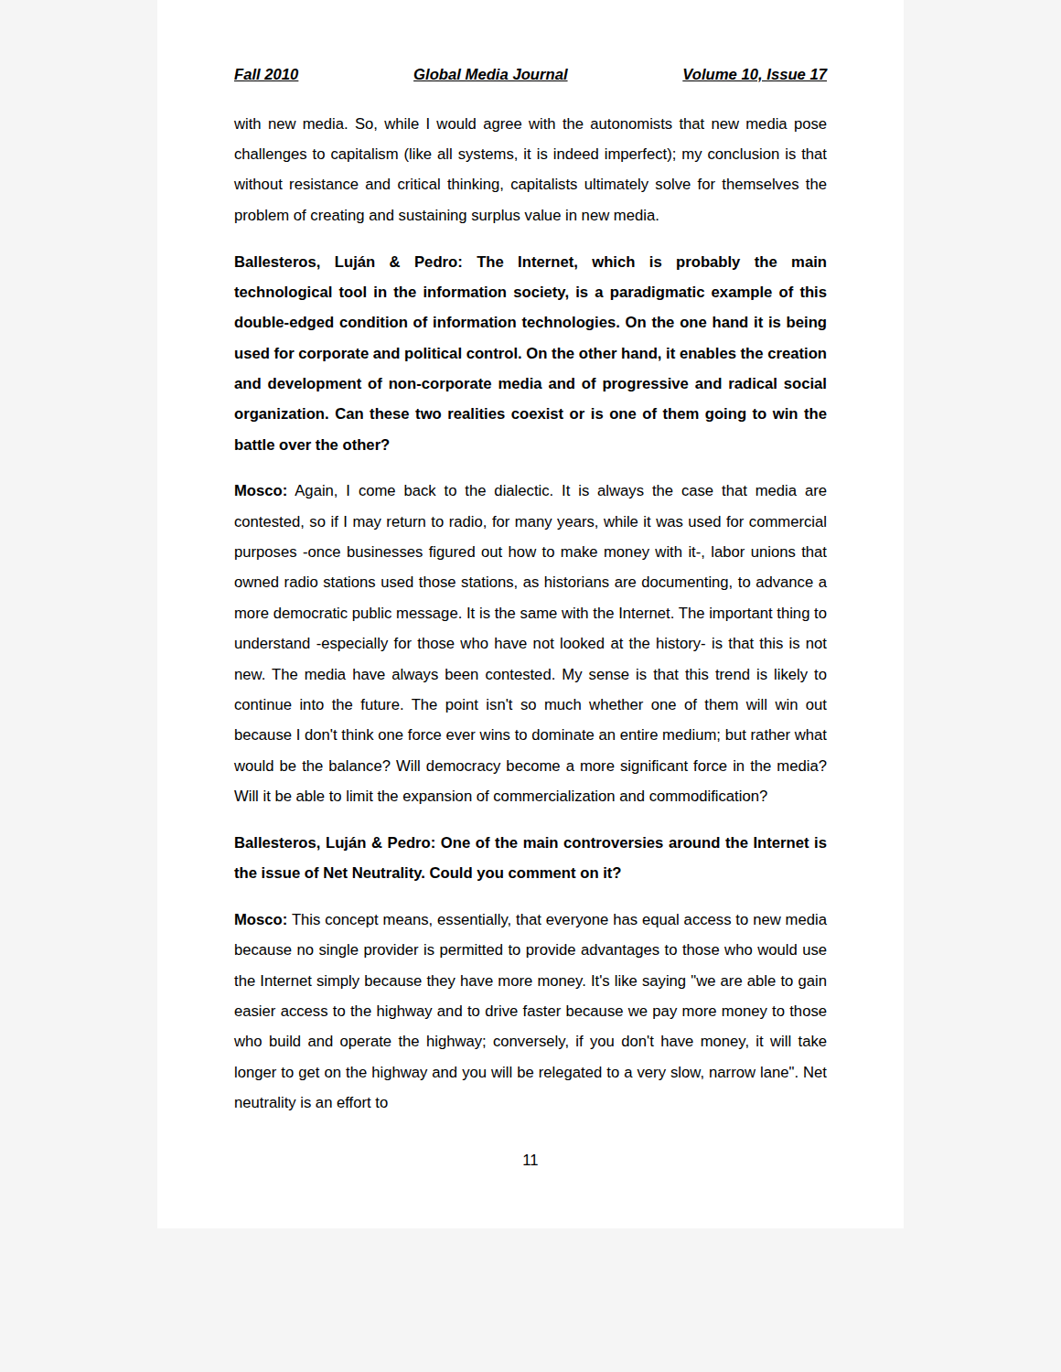Fall 2010 Global Media Journal Volume 10, Issue 17
with new media. So, while I would agree with the autonomists that new media pose challenges to capitalism (like all systems, it is indeed imperfect); my conclusion is that without resistance and critical thinking, capitalists ultimately solve for themselves the problem of creating and sustaining surplus value in new media.
Ballesteros, Luján & Pedro: The Internet, which is probably the main technological tool in the information society, is a paradigmatic example of this double-edged condition of information technologies. On the one hand it is being used for corporate and political control. On the other hand, it enables the creation and development of non-corporate media and of progressive and radical social organization. Can these two realities coexist or is one of them going to win the battle over the other?
Mosco: Again, I come back to the dialectic. It is always the case that media are contested, so if I may return to radio, for many years, while it was used for commercial purposes -once businesses figured out how to make money with it-, labor unions that owned radio stations used those stations, as historians are documenting, to advance a more democratic public message. It is the same with the Internet. The important thing to understand -especially for those who have not looked at the history- is that this is not new. The media have always been contested. My sense is that this trend is likely to continue into the future. The point isn't so much whether one of them will win out because I don't think one force ever wins to dominate an entire medium; but rather what would be the balance? Will democracy become a more significant force in the media? Will it be able to limit the expansion of commercialization and commodification?
Ballesteros, Luján & Pedro: One of the main controversies around the Internet is the issue of Net Neutrality. Could you comment on it?
Mosco: This concept means, essentially, that everyone has equal access to new media because no single provider is permitted to provide advantages to those who would use the Internet simply because they have more money. It's like saying "we are able to gain easier access to the highway and to drive faster because we pay more money to those who build and operate the highway; conversely, if you don't have money, it will take longer to get on the highway and you will be relegated to a very slow, narrow lane". Net neutrality is an effort to
11